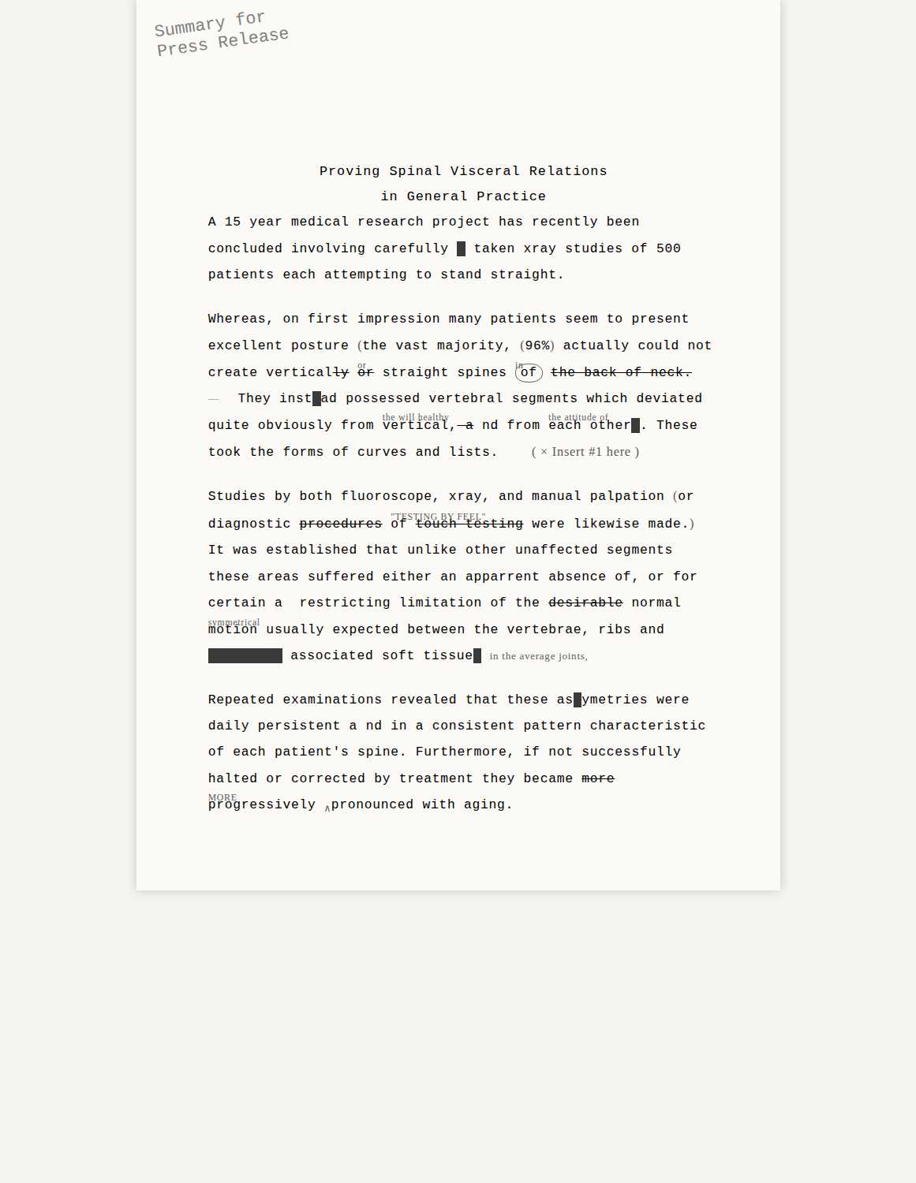Summary for
Press Release
Proving Spinal Visceral Relations in General Practice
A 15 year medical research project has recently been concluded involving carefully & taken xray studies of 500 patients each attempting to stand straight.
Whereas, on first impression many patients seem to present excellent posture (the vast majority, (96%) actually could not create vertically or or straight spines in of the back of neck. — They instead possessed vertebral segments which deviated quite obviously from the will healthyvertical, a nd from the attitude ofeach others. These took the forms of curves and lists. ( × Insert #1 here )
Studies by both fluoroscope, xray, and manual palpation (or diagnostic procedures "TESTING BY FEEL"of touch testing were likewise made.) It was established that unlike other unaffected segments these areas suffered either an apparrent absence of, or for certain a restricting limitation of the desirable normal symmetricalmotion usually expected between the vertebrae, ribs and XXXXXXXXX associated soft tissue. in the average joints,
Repeated examinations revealed that these asyymetries were daily persistent a nd in a consistent pattern characteristic of each patient's spine. Furthermore, if not successfully halted or corrected by treatment they became more MOREprogressively ∧pronounced with aging.